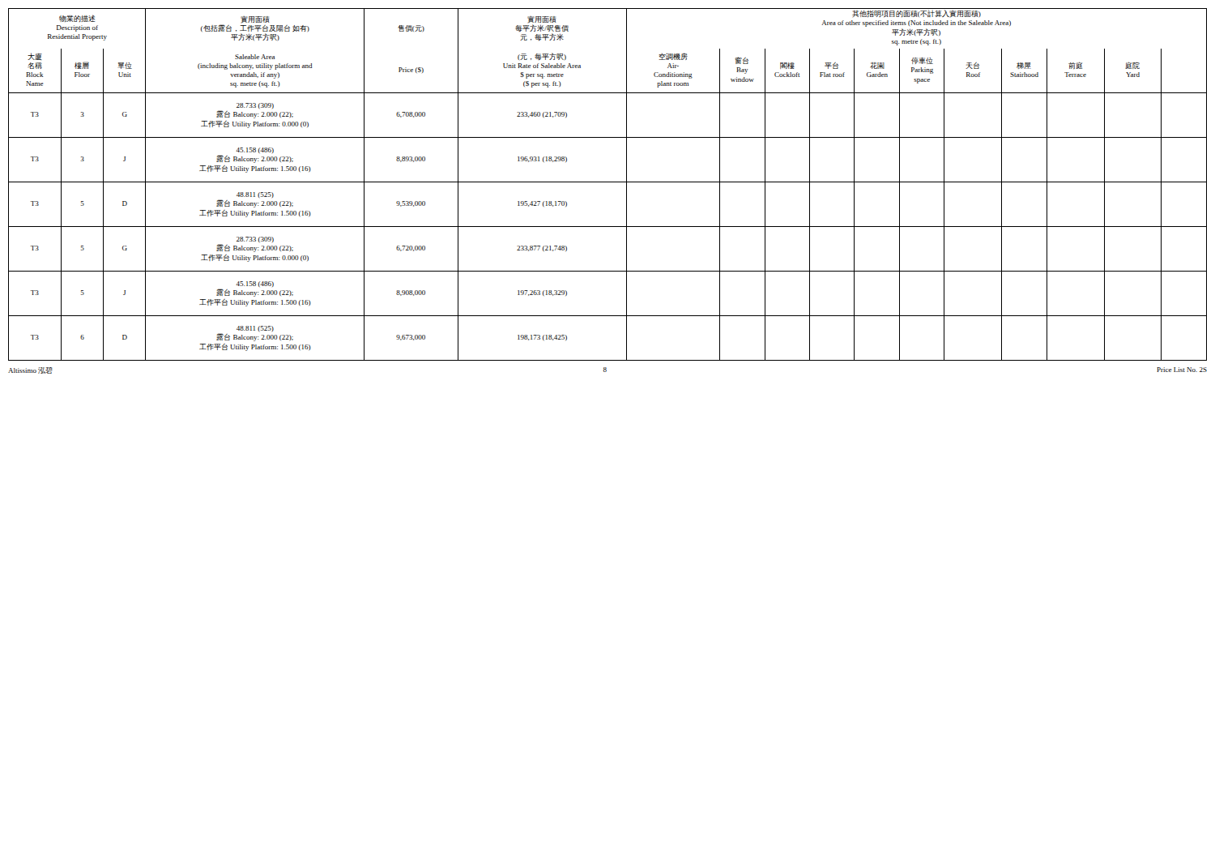| 物業的描述 Description of Residential Property | 實用面積 (包括露台，工作平台及陽台 如有) 平方米(平方呎) | 售價(元) | 實用面積 每平方米/呎售價 元，每平方米 | 其他指明項目的面積(不計算入實用面積) Area of other specified items (Not included in the Saleable Area) 平方米(平方呎) sq. metre (sq. ft.) |
| --- | --- | --- | --- | --- |
| 大廈 名稱 Block Name | 樓層 Floor | 單位 Unit | Saleable Area (including balcony, utility platform and verandah, if any) sq. metre (sq. ft.) | Price ($) | (元，每平方呎) Unit Rate of Saleable Area $ per sq. metre ($ per sq. ft.) | 空調機房 Air- Conditioning plant room | 窗台 Bay window | 閣樓 Cockloft | 平台 Flat roof | 花園 Garden | 停車位 Parking space | 天台 Roof | 梯屋 Stairhood | 前庭 Terrace | 庭院 Yard | |
| T3 | 3 | G | 28.733 (309) 露台 Balcony: 2.000 (22); 工作平台 Utility Platform: 0.000 (0) | 6,708,000 | 233,460 (21,709) | | | | | | | | | | | |
| T3 | 3 | J | 45.158 (486) 露台 Balcony: 2.000 (22); 工作平台 Utility Platform: 1.500 (16) | 8,893,000 | 196,931 (18,298) | | | | | | | | | | | |
| T3 | 5 | D | 48.811 (525) 露台 Balcony: 2.000 (22); 工作平台 Utility Platform: 1.500 (16) | 9,539,000 | 195,427 (18,170) | | | | | | | | | | | |
| T3 | 5 | G | 28.733 (309) 露台 Balcony: 2.000 (22); 工作平台 Utility Platform: 0.000 (0) | 6,720,000 | 233,877 (21,748) | | | | | | | | | | | |
| T3 | 5 | J | 45.158 (486) 露台 Balcony: 2.000 (22); 工作平台 Utility Platform: 1.500 (16) | 8,908,000 | 197,263 (18,329) | | | | | | | | | | | |
| T3 | 6 | D | 48.811 (525) 露台 Balcony: 2.000 (22); 工作平台 Utility Platform: 1.500 (16) | 9,673,000 | 198,173 (18,425) | | | | | | | | | | | |
Altissimo 泓碧
8
Price List No. 2S